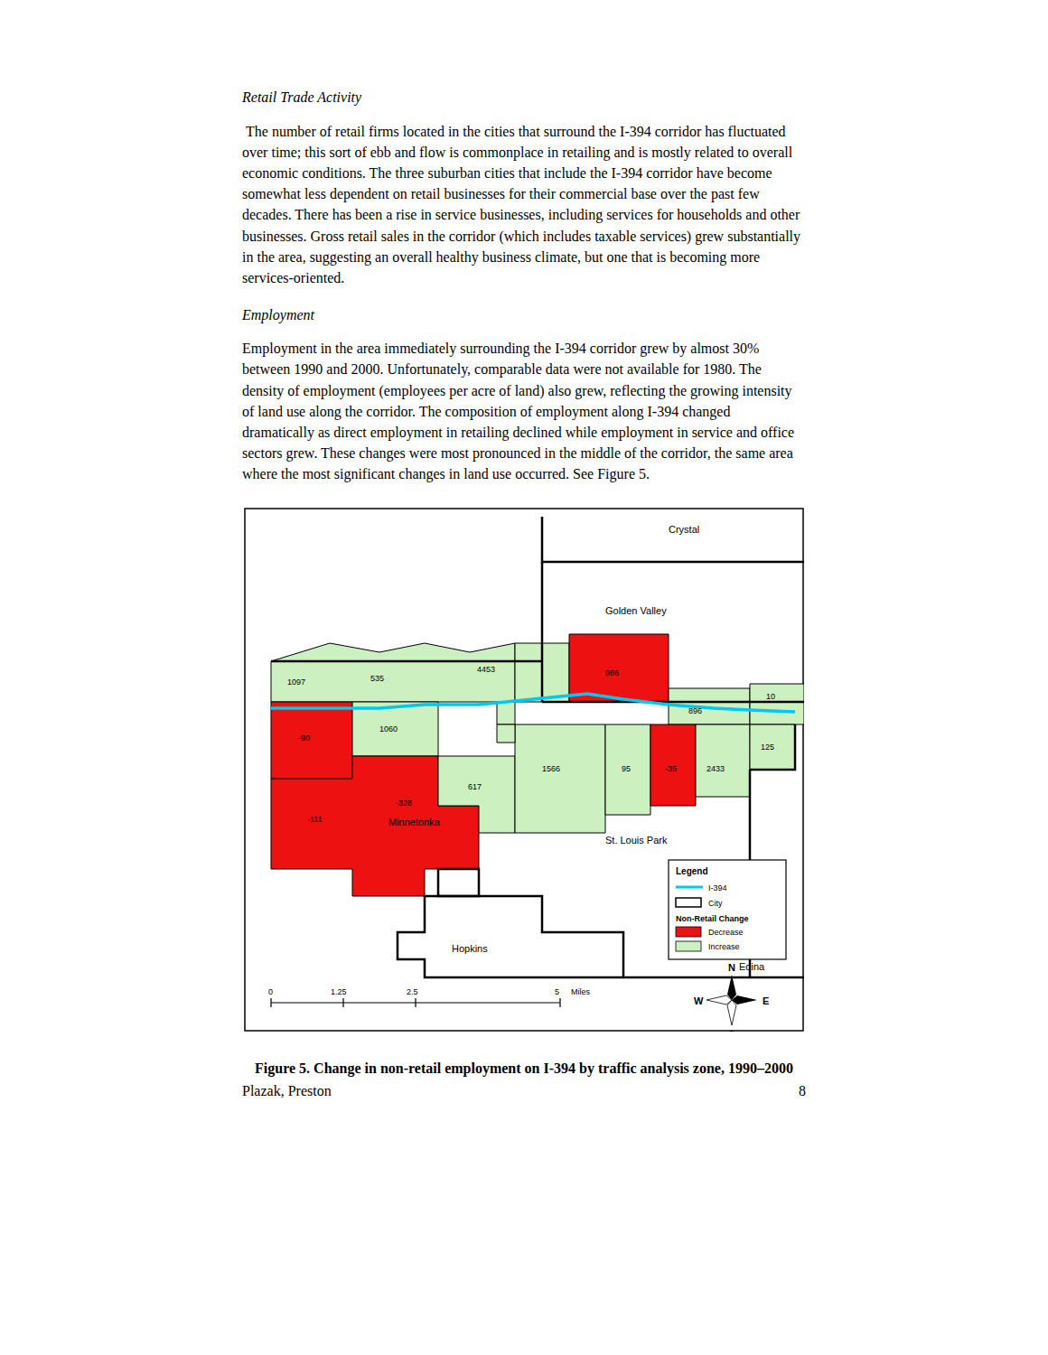Retail Trade Activity
The number of retail firms located in the cities that surround the I-394 corridor has fluctuated over time; this sort of ebb and flow is commonplace in retailing and is mostly related to overall economic conditions. The three suburban cities that include the I-394 corridor have become somewhat less dependent on retail businesses for their commercial base over the past few decades. There has been a rise in service businesses, including services for households and other businesses. Gross retail sales in the corridor (which includes taxable services) grew substantially in the area, suggesting an overall healthy business climate, but one that is becoming more services-oriented.
Employment
Employment in the area immediately surrounding the I-394 corridor grew by almost 30% between 1990 and 2000. Unfortunately, comparable data were not available for 1980. The density of employment (employees per acre of land) also grew, reflecting the growing intensity of land use along the corridor. The composition of employment along I-394 changed dramatically as direct employment in retailing declined while employment in service and office sectors grew. These changes were most pronounced in the middle of the corridor, the same area where the most significant changes in land use occurred. See Figure 5.
1097 535 4453 966 896 10 -90 1060 -111 -328 617 1566 95 -35 2433 125 Crystal Golden Valley Minnetonka St. Louis Park Hopkins Edina Legend I-394 City Non-Retail Change Decrease Increase N S W E 0 1.25 2.5 5 Miles
Figure 5. Change in non-retail employment on I-394 by traffic analysis zone, 1990–2000
Plazak, Preston 8